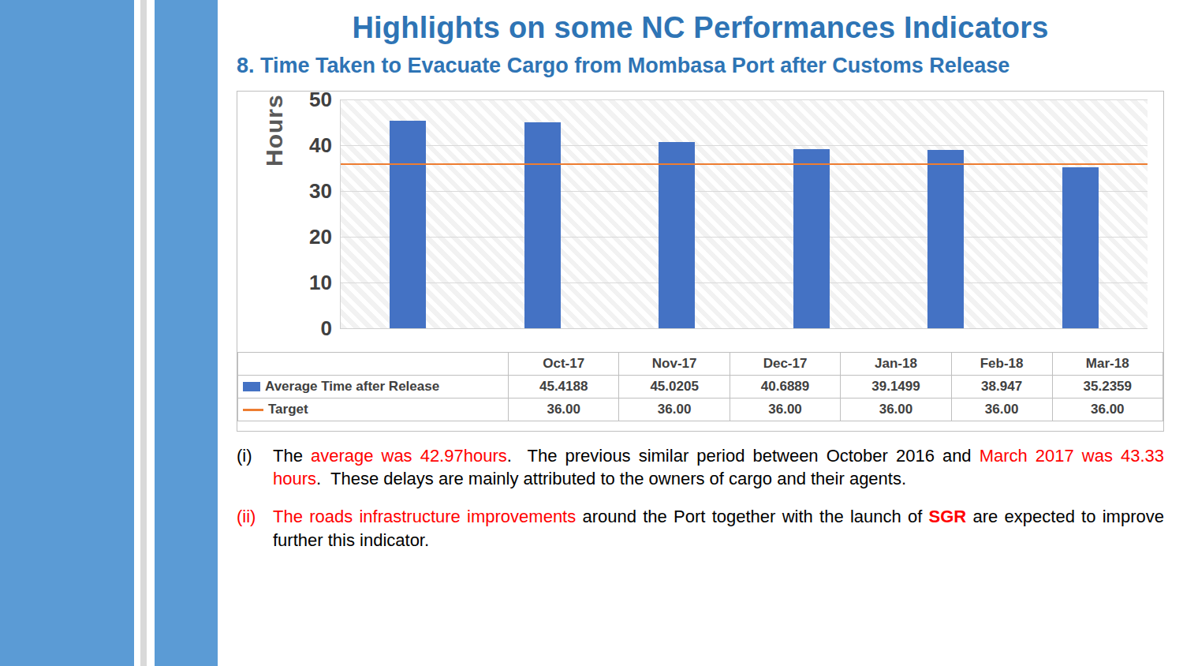Highlights on some NC Performances Indicators
8. Time Taken to Evacuate Cargo from Mombasa Port after Customs Release
Hours
50 40 30 20 10 0
| | Oct-17 | Nov-17 | Dec-17 | Jan-18 | Feb-18 | Mar-18 |
| --- | --- | --- | --- | --- | --- | --- |
| Average Time after Release | 45.4188 | 45.0205 | 40.6889 | 39.1499 | 38.947 | 35.2359 |
| Target | 36.00 | 36.00 | 36.00 | 36.00 | 36.00 | 36.00 |
(i)
The average was 42.97hours. The previous similar period between October 2016 and March 2017 was 43.33 hours. These delays are mainly attributed to the owners of cargo and their agents.
(ii)
The roads infrastructure improvements around the Port together with the launch of SGR are expected to improve further this indicator.